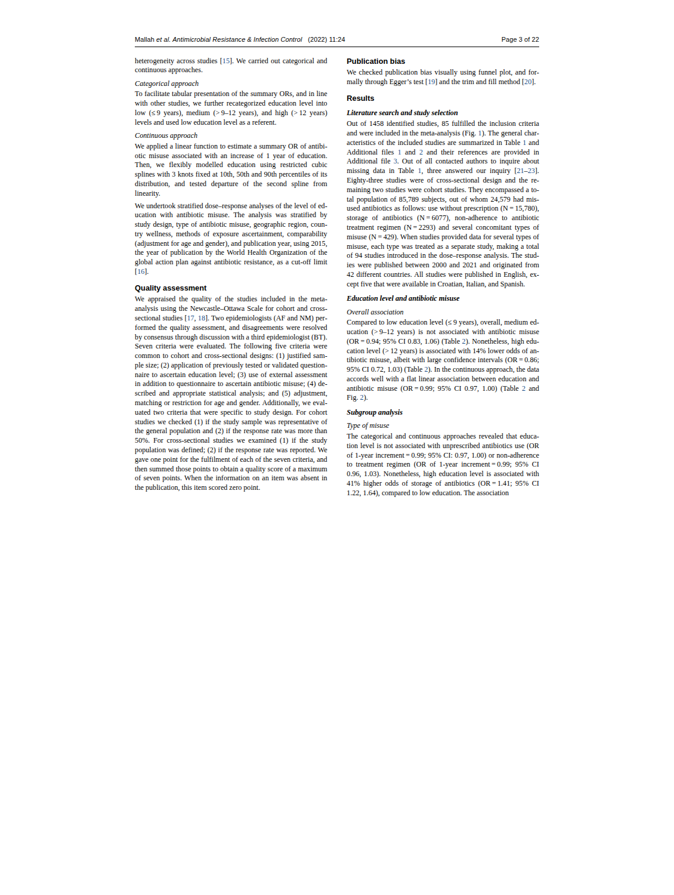Mallah et al. Antimicrobial Resistance & Infection Control(2022) 11:24
Page 3 of 22
heterogeneity across studies [15]. We carried out categorical and continuous approaches.
Categorical approach
To facilitate tabular presentation of the summary ORs, and in line with other studies, we further recategorized education level into low (≤ 9 years), medium (> 9–12 years), and high (> 12 years) levels and used low education level as a referent.
Continuous approach
We applied a linear function to estimate a summary OR of antibiotic misuse associated with an increase of 1 year of education. Then, we flexibly modelled education using restricted cubic splines with 3 knots fixed at 10th, 50th and 90th percentiles of its distribution, and tested departure of the second spline from linearity.
We undertook stratified dose–response analyses of the level of education with antibiotic misuse. The analysis was stratified by study design, type of antibiotic misuse, geographic region, country wellness, methods of exposure ascertainment, comparability (adjustment for age and gender), and publication year, using 2015, the year of publication by the World Health Organization of the global action plan against antibiotic resistance, as a cut-off limit [16].
Quality assessment
We appraised the quality of the studies included in the meta-analysis using the Newcastle–Ottawa Scale for cohort and cross-sectional studies [17, 18]. Two epidemiologists (AF and NM) performed the quality assessment, and disagreements were resolved by consensus through discussion with a third epidemiologist (BT). Seven criteria were evaluated. The following five criteria were common to cohort and cross-sectional designs: (1) justified sample size; (2) application of previously tested or validated questionnaire to ascertain education level; (3) use of external assessment in addition to questionnaire to ascertain antibiotic misuse; (4) described and appropriate statistical analysis; and (5) adjustment, matching or restriction for age and gender. Additionally, we evaluated two criteria that were specific to study design. For cohort studies we checked (1) if the study sample was representative of the general population and (2) if the response rate was more than 50%. For cross-sectional studies we examined (1) if the study population was defined; (2) if the response rate was reported. We gave one point for the fulfilment of each of the seven criteria, and then summed those points to obtain a quality score of a maximum of seven points. When the information on an item was absent in the publication, this item scored zero point.
Publication bias
We checked publication bias visually using funnel plot, and formally through Egger’s test [19] and the trim and fill method [20].
Results
Literature search and study selection
Out of 1458 identified studies, 85 fulfilled the inclusion criteria and were included in the meta-analysis (Fig. 1). The general characteristics of the included studies are summarized in Table 1 and Additional files 1 and 2 and their references are provided in Additional file 3. Out of all contacted authors to inquire about missing data in Table 1, three answered our inquiry [21–23]. Eighty-three studies were of cross-sectional design and the remaining two studies were cohort studies. They encompassed a total population of 85,789 subjects, out of whom 24,579 had misused antibiotics as follows: use without prescription (N = 15,780), storage of antibiotics (N = 6077), non-adherence to antibiotic treatment regimen (N = 2293) and several concomitant types of misuse (N = 429). When studies provided data for several types of misuse, each type was treated as a separate study, making a total of 94 studies introduced in the dose–response analysis. The studies were published between 2000 and 2021 and originated from 42 different countries. All studies were published in English, except five that were available in Croatian, Italian, and Spanish.
Education level and antibiotic misuse
Overall association
Compared to low education level (≤ 9 years), overall, medium education (> 9–12 years) is not associated with antibiotic misuse (OR = 0.94; 95% CI 0.83, 1.06) (Table 2). Nonetheless, high education level (> 12 years) is associated with 14% lower odds of antibiotic misuse, albeit with large confidence intervals (OR = 0.86; 95% CI 0.72, 1.03) (Table 2). In the continuous approach, the data accords well with a flat linear association between education and antibiotic misuse (OR = 0.99; 95% CI 0.97, 1.00) (Table 2 and Fig. 2).
Subgroup analysis
Type of misuse
The categorical and continuous approaches revealed that education level is not associated with unprescribed antibiotics use (OR of 1-year increment = 0.99; 95% CI: 0.97, 1.00) or non-adherence to treatment regimen (OR of 1-year increment = 0.99; 95% CI 0.96, 1.03). Nonetheless, high education level is associated with 41% higher odds of storage of antibiotics (OR = 1.41; 95% CI 1.22, 1.64), compared to low education. The association